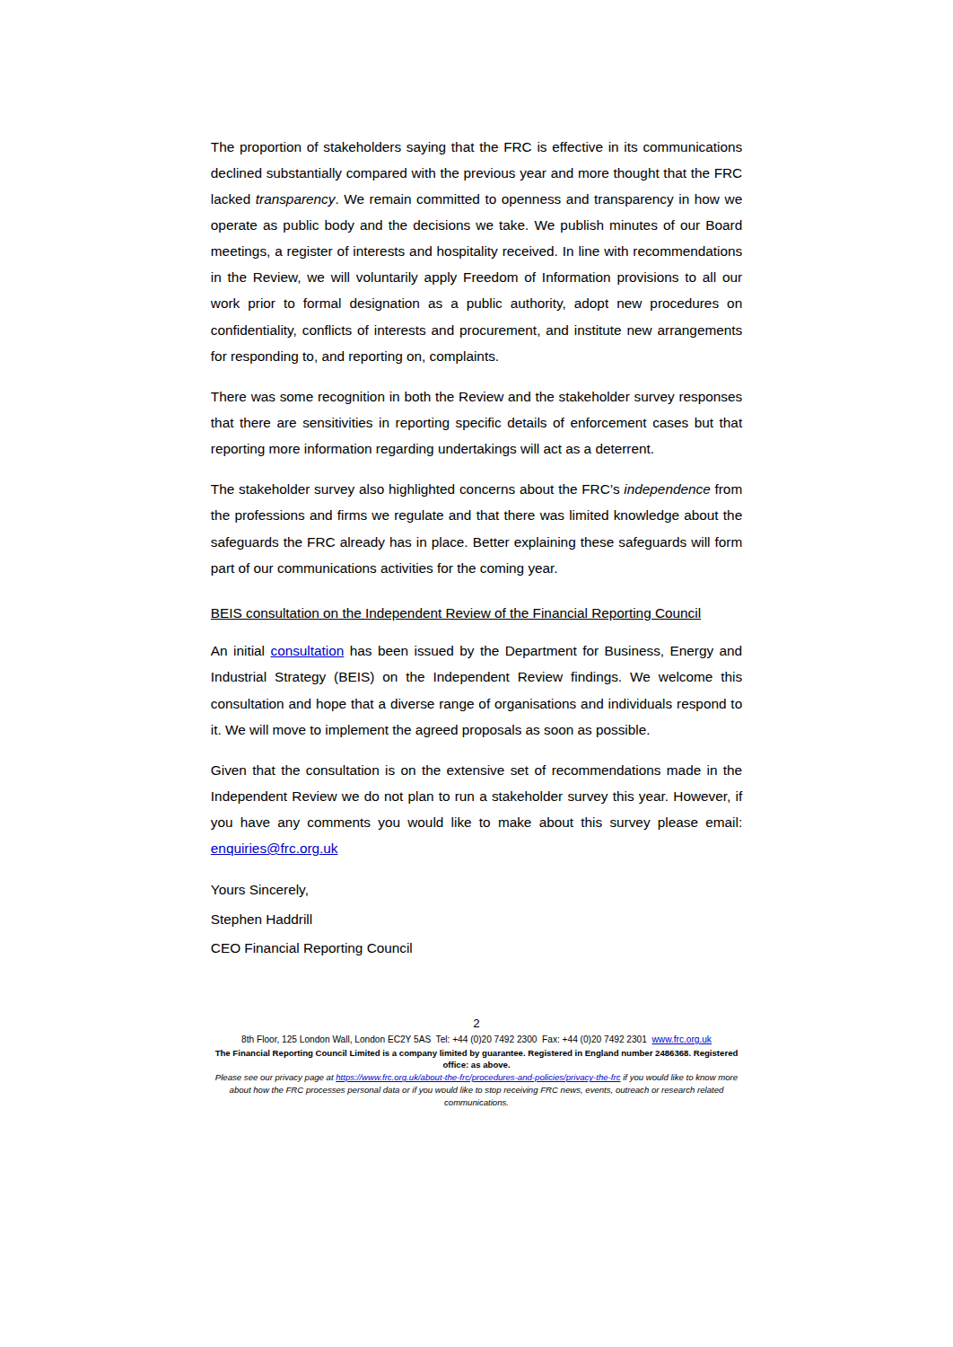The proportion of stakeholders saying that the FRC is effective in its communications declined substantially compared with the previous year and more thought that the FRC lacked transparency. We remain committed to openness and transparency in how we operate as public body and the decisions we take. We publish minutes of our Board meetings, a register of interests and hospitality received. In line with recommendations in the Review, we will voluntarily apply Freedom of Information provisions to all our work prior to formal designation as a public authority, adopt new procedures on confidentiality, conflicts of interests and procurement, and institute new arrangements for responding to, and reporting on, complaints.
There was some recognition in both the Review and the stakeholder survey responses that there are sensitivities in reporting specific details of enforcement cases but that reporting more information regarding undertakings will act as a deterrent.
The stakeholder survey also highlighted concerns about the FRC’s independence from the professions and firms we regulate and that there was limited knowledge about the safeguards the FRC already has in place. Better explaining these safeguards will form part of our communications activities for the coming year.
BEIS consultation on the Independent Review of the Financial Reporting Council
An initial consultation has been issued by the Department for Business, Energy and Industrial Strategy (BEIS) on the Independent Review findings. We welcome this consultation and hope that a diverse range of organisations and individuals respond to it. We will move to implement the agreed proposals as soon as possible.
Given that the consultation is on the extensive set of recommendations made in the Independent Review we do not plan to run a stakeholder survey this year. However, if you have any comments you would like to make about this survey please email: enquiries@frc.org.uk
Yours Sincerely,
Stephen Haddrill
CEO Financial Reporting Council
2
8th Floor, 125 London Wall, London EC2Y 5AS Tel: +44 (0)20 7492 2300 Fax: +44 (0)20 7492 2301 www.frc.org.uk
The Financial Reporting Council Limited is a company limited by guarantee. Registered in England number 2486368. Registered office: as above.
Please see our privacy page at https://www.frc.org.uk/about-the-frc/procedures-and-policies/privacy-the-frc if you would like to know more about how the FRC processes personal data or if you would like to stop receiving FRC news, events, outreach or research related communications.